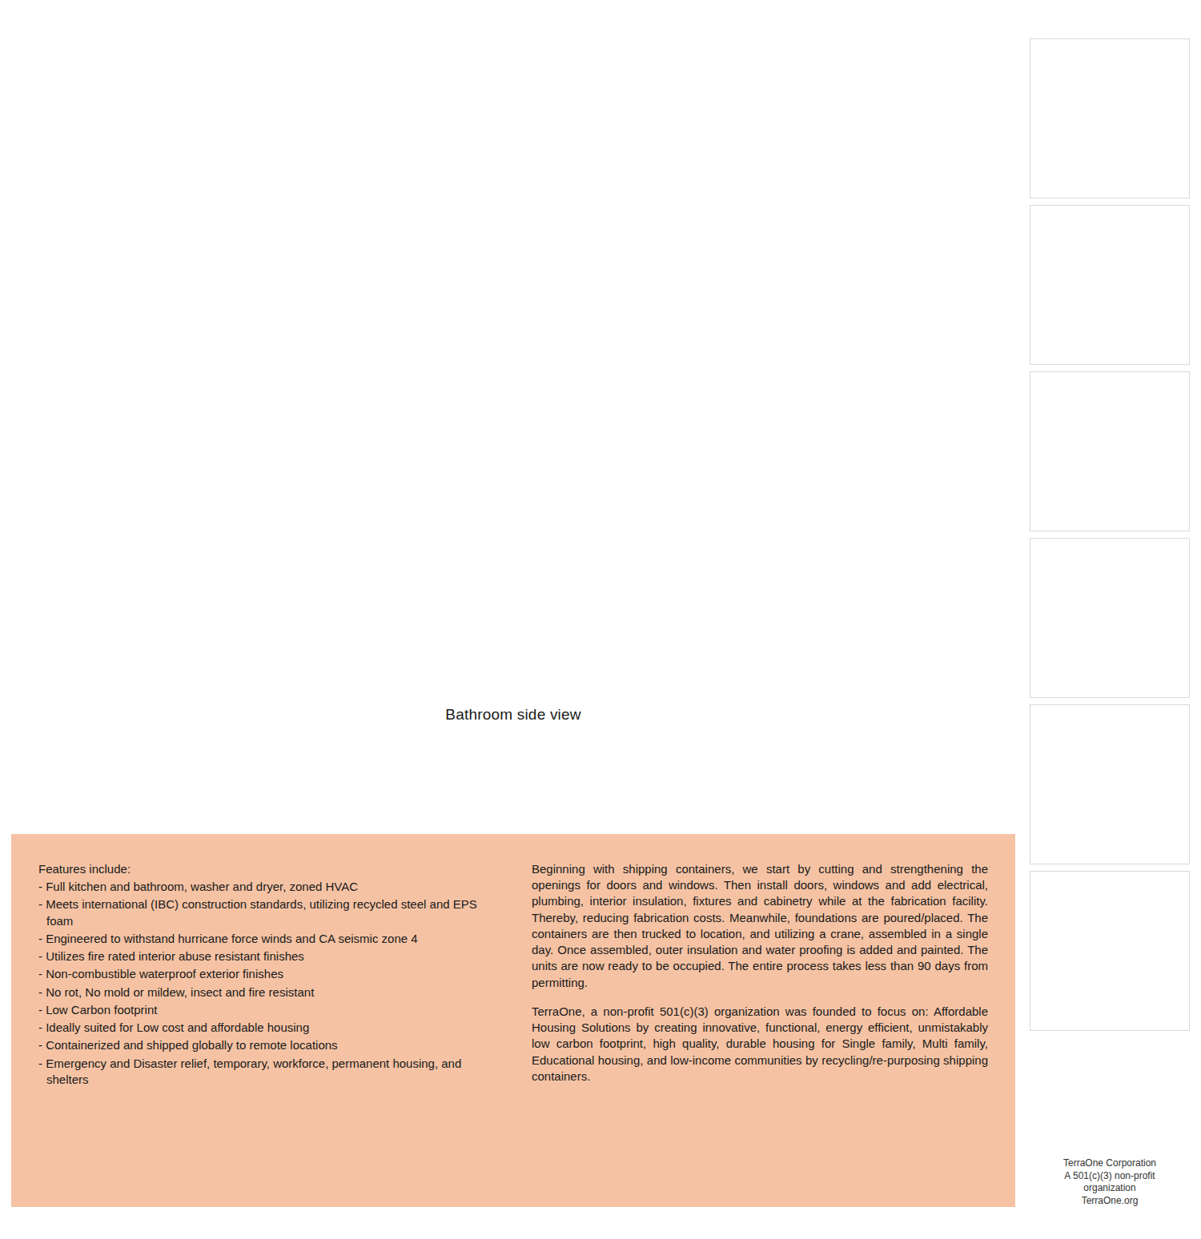Bathroom side view
TerraOne Corporation
A 501(c)(3) non-profit
organization
TerraOne.org
Features include:
Full kitchen and bathroom, washer and dryer, zoned HVAC
Meets international (IBC) construction standards, utilizing recycled steel and EPS foam
Engineered to withstand hurricane force winds and CA seismic zone 4
Utilizes fire rated interior abuse resistant finishes
Non-combustible waterproof exterior finishes
No rot, No mold or mildew, insect and fire resistant
Low Carbon footprint
Ideally suited for Low cost and affordable housing
Containerized and shipped globally to remote locations
Emergency and Disaster relief, temporary, workforce, permanent housing, and shelters
Beginning with shipping containers, we start by cutting and strengthening the openings for doors and windows. Then install doors, windows and add electrical, plumbing, interior insulation, fixtures and cabinetry while at the fabrication facility. Thereby, reducing fabrication costs. Meanwhile, foundations are poured/placed. The containers are then trucked to location, and utilizing a crane, assembled in a single day. Once assembled, outer insulation and water proofing is added and painted. The units are now ready to be occupied. The entire process takes less than 90 days from permitting.
TerraOne, a non-profit 501(c)(3) organization was founded to focus on: Affordable Housing Solutions by creating innovative, functional, energy efficient, unmistakably low carbon footprint, high quality, durable housing for Single family, Multi family, Educational housing, and low-income communities by recycling/re-purposing shipping containers.